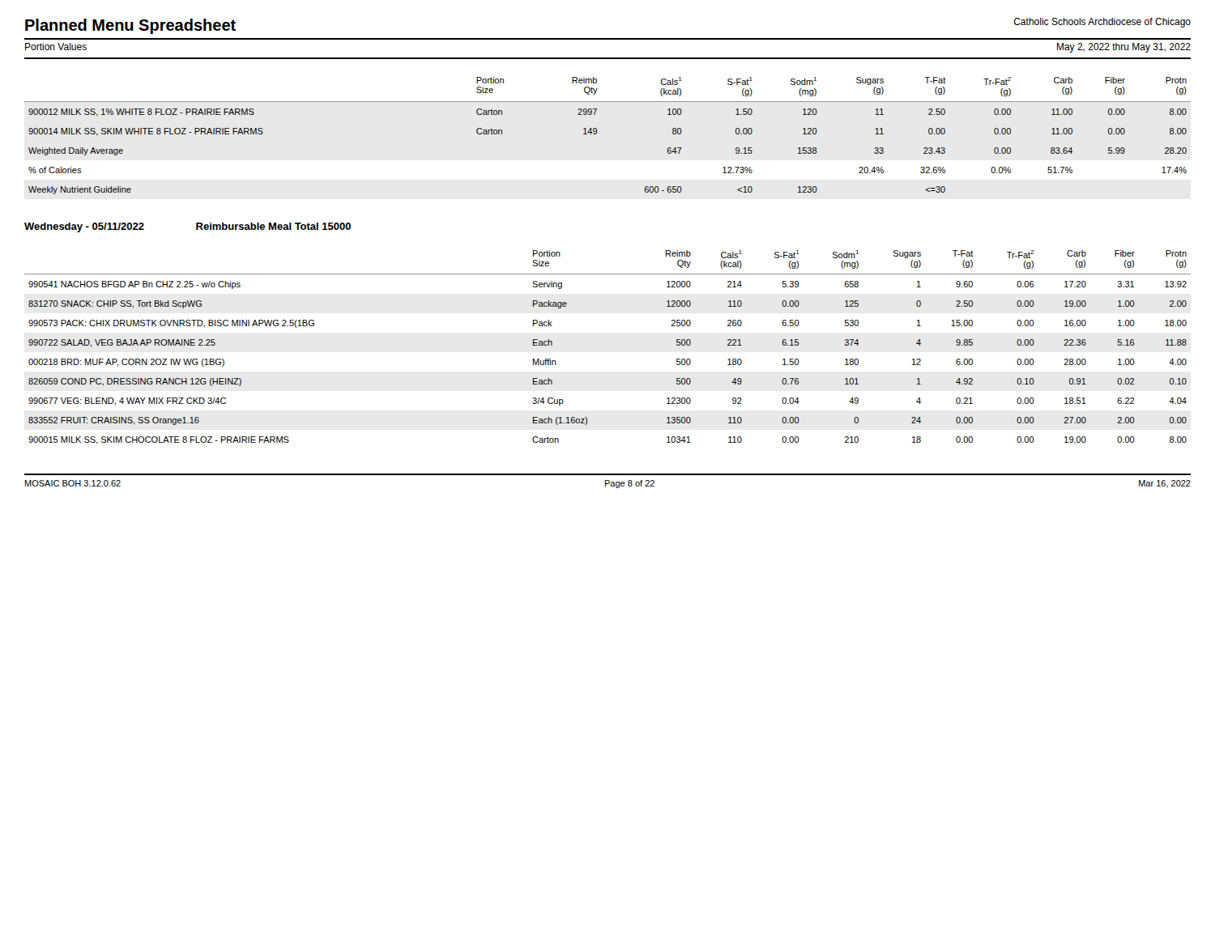Planned Menu Spreadsheet
Catholic Schools Archdiocese of Chicago
Portion Values
May 2, 2022 thru May 31, 2022
| | Portion Size | Reimb Qty | Cals 1 (kcal) | S-Fat 1 (g) | Sodm 1 (mg) | Sugars (g) | T-Fat (g) | Tr-Fat 2 (g) | Carb (g) | Fiber (g) | Protn (g) |
| --- | --- | --- | --- | --- | --- | --- | --- | --- | --- | --- | --- |
| 900012 MILK SS, 1% WHITE 8 FLOZ - PRAIRIE FARMS | Carton | 2997 | 100 | 1.50 | 120 | 11 | 2.50 | 0.00 | 11.00 | 0.00 | 8.00 |
| 900014 MILK SS, SKIM WHITE 8 FLOZ - PRAIRIE FARMS | Carton | 149 | 80 | 0.00 | 120 | 11 | 0.00 | 0.00 | 11.00 | 0.00 | 8.00 |
| Weighted Daily Average | | | 647 | 9.15 | 1538 | 33 | 23.43 | 0.00 | 83.64 | 5.99 | 28.20 |
| % of Calories | | | | 12.73% | | 20.4% | 32.6% | 0.0% | 51.7% | | 17.4% |
| Weekly Nutrient Guideline | | | 600 - 650 | <10 | 1230 | | <=30 | | | | |
Wednesday - 05/11/2022 Reimbursable Meal Total 15000
| | Portion Size | Reimb Qty | Cals 1 (kcal) | S-Fat 1 (g) | Sodm 1 (mg) | Sugars (g) | T-Fat (g) | Tr-Fat 2 (g) | Carb (g) | Fiber (g) | Protn (g) |
| --- | --- | --- | --- | --- | --- | --- | --- | --- | --- | --- | --- |
| 990541 NACHOS BFGD AP Bn CHZ 2.25 - w/o Chips | Serving | 12000 | 214 | 5.39 | 658 | 1 | 9.60 | 0.06 | 17.20 | 3.31 | 13.92 |
| 831270 SNACK: CHIP SS, Tort Bkd ScpWG | Package | 12000 | 110 | 0.00 | 125 | 0 | 2.50 | 0.00 | 19.00 | 1.00 | 2.00 |
| 990573 PACK: CHIX DRUMSTK OVNRSTD, BISC MINI APWG 2.5(1BG | Pack | 2500 | 260 | 6.50 | 530 | 1 | 15.00 | 0.00 | 16.00 | 1.00 | 18.00 |
| 990722 SALAD, VEG BAJA AP ROMAINE 2.25 | Each | 500 | 221 | 6.15 | 374 | 4 | 9.85 | 0.00 | 22.36 | 5.16 | 11.88 |
| 000218 BRD: MUF AP, CORN 2OZ IW WG (1BG) | Muffin | 500 | 180 | 1.50 | 180 | 12 | 6.00 | 0.00 | 28.00 | 1.00 | 4.00 |
| 826059 COND PC, DRESSING RANCH 12G (HEINZ) | Each | 500 | 49 | 0.76 | 101 | 1 | 4.92 | 0.10 | 0.91 | 0.02 | 0.10 |
| 990677 VEG: BLEND, 4 WAY MIX FRZ CKD 3/4C | 3/4 Cup | 12300 | 92 | 0.04 | 49 | 4 | 0.21 | 0.00 | 18.51 | 6.22 | 4.04 |
| 833552 FRUIT: CRAISINS, SS Orange1.16 | Each (1.16oz) | 13500 | 110 | 0.00 | 0 | 24 | 0.00 | 0.00 | 27.00 | 2.00 | 0.00 |
| 900015 MILK SS, SKIM CHOCOLATE 8 FLOZ - PRAIRIE FARMS | Carton | 10341 | 110 | 0.00 | 210 | 18 | 0.00 | 0.00 | 19.00 | 0.00 | 8.00 |
MOSAIC BOH 3.12.0.62
Page 8 of 22
Mar 16, 2022